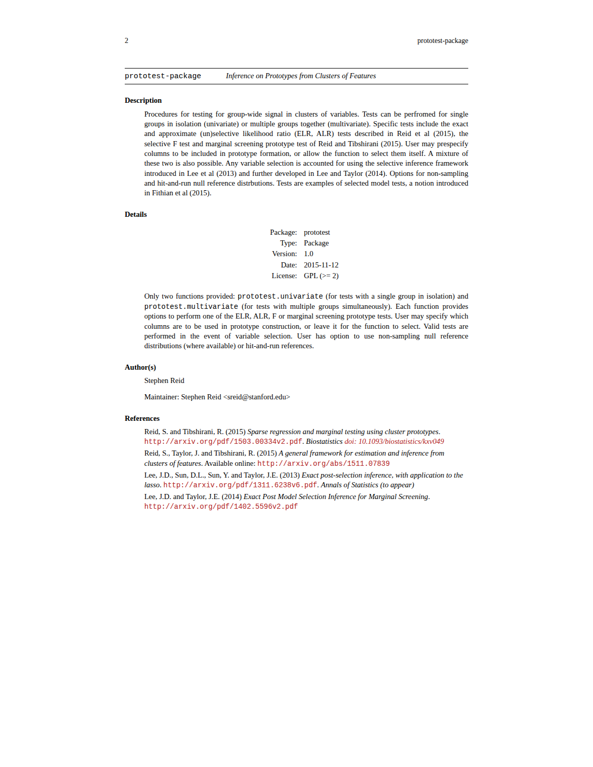2 prototest-package
prototest-package Inference on Prototypes from Clusters of Features
Description
Procedures for testing for group-wide signal in clusters of variables. Tests can be perfromed for single groups in isolation (univariate) or multiple groups together (multivariate). Specific tests include the exact and approximate (un)selective likelihood ratio (ELR, ALR) tests described in Reid et al (2015), the selective F test and marginal screening prototype test of Reid and Tibshirani (2015). User may prespecify columns to be included in prototype formation, or allow the function to select them itself. A mixture of these two is also possible. Any variable selection is accounted for using the selective inference framework introduced in Lee et al (2013) and further developed in Lee and Taylor (2014). Options for non-sampling and hit-and-run null reference distrbutions. Tests are examples of selected model tests, a notion introduced in Fithian et al (2015).
Details
| Package: | prototest |
| Type: | Package |
| Version: | 1.0 |
| Date: | 2015-11-12 |
| License: | GPL (>= 2) |
Only two functions provided: prototest.univariate (for tests with a single group in isolation) and prototest.multivariate (for tests with multiple groups simultaneously). Each function provides options to perform one of the ELR, ALR, F or marginal screening prototype tests. User may specify which columns are to be used in prototype construction, or leave it for the function to select. Valid tests are performed in the event of variable selection. User has option to use non-sampling null reference distributions (where available) or hit-and-run references.
Author(s)
Stephen Reid
Maintainer: Stephen Reid <sreid@stanford.edu>
References
Reid, S. and Tibshirani, R. (2015) Sparse regression and marginal testing using cluster prototypes.
http://arxiv.org/pdf/1503.00334v2.pdf. Biostatistics doi: 10.1093/biostatistics/kxv049
Reid, S., Taylor, J. and Tibshirani, R. (2015) A general framework for estimation and inference from clusters of features. Available online: http://arxiv.org/abs/1511.07839
Lee, J.D., Sun, D.L., Sun, Y. and Taylor, J.E. (2013) Exact post-selection inference, with application to the lasso. http://arxiv.org/pdf/1311.6238v6.pdf. Annals of Statistics (to appear)
Lee, J.D. and Taylor, J.E. (2014) Exact Post Model Selection Inference for Marginal Screening.
http://arxiv.org/pdf/1402.5596v2.pdf